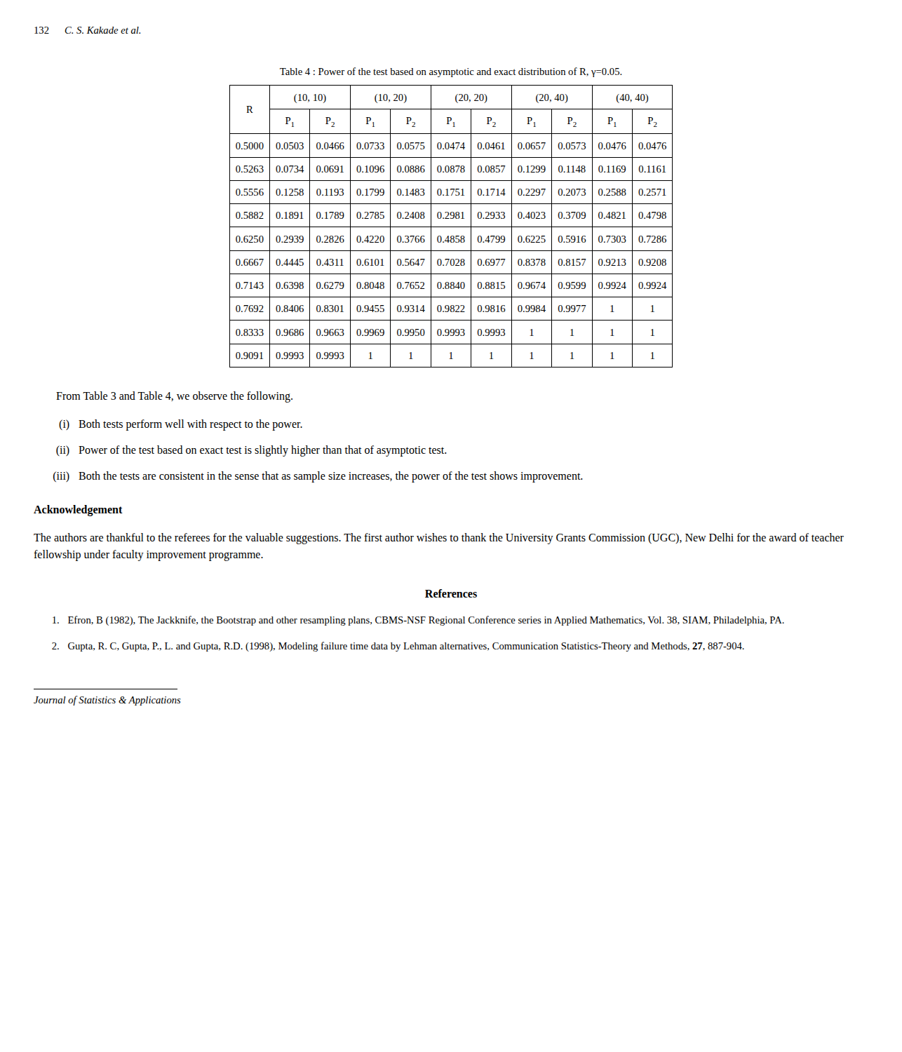132 C. S. Kakade et al.
Table 4 : Power of the test based on asymptotic and exact distribution of R, γ=0.05.
| R | (10, 10) | (10, 20) | (20, 20) | (20, 40) | (40, 40) |
| --- | --- | --- | --- | --- | --- |
| P 1 | P 2 | P 1 | P 2 | P 1 | P 2 | P 1 | P 2 | P 1 | P 2 |
| 0.5000 | 0.0503 | 0.0466 | 0.0733 | 0.0575 | 0.0474 | 0.0461 | 0.0657 | 0.0573 | 0.0476 | 0.0476 |
| 0.5263 | 0.0734 | 0.0691 | 0.1096 | 0.0886 | 0.0878 | 0.0857 | 0.1299 | 0.1148 | 0.1169 | 0.1161 |
| 0.5556 | 0.1258 | 0.1193 | 0.1799 | 0.1483 | 0.1751 | 0.1714 | 0.2297 | 0.2073 | 0.2588 | 0.2571 |
| 0.5882 | 0.1891 | 0.1789 | 0.2785 | 0.2408 | 0.2981 | 0.2933 | 0.4023 | 0.3709 | 0.4821 | 0.4798 |
| 0.6250 | 0.2939 | 0.2826 | 0.4220 | 0.3766 | 0.4858 | 0.4799 | 0.6225 | 0.5916 | 0.7303 | 0.7286 |
| 0.6667 | 0.4445 | 0.4311 | 0.6101 | 0.5647 | 0.7028 | 0.6977 | 0.8378 | 0.8157 | 0.9213 | 0.9208 |
| 0.7143 | 0.6398 | 0.6279 | 0.8048 | 0.7652 | 0.8840 | 0.8815 | 0.9674 | 0.9599 | 0.9924 | 0.9924 |
| 0.7692 | 0.8406 | 0.8301 | 0.9455 | 0.9314 | 0.9822 | 0.9816 | 0.9984 | 0.9977 | 1 | 1 |
| 0.8333 | 0.9686 | 0.9663 | 0.9969 | 0.9950 | 0.9993 | 0.9993 | 1 | 1 | 1 | 1 |
| 0.9091 | 0.9993 | 0.9993 | 1 | 1 | 1 | 1 | 1 | 1 | 1 | 1 |
From Table 3 and Table 4, we observe the following.
(i) Both tests perform well with respect to the power.
(ii) Power of the test based on exact test is slightly higher than that of asymptotic test.
(iii) Both the tests are consistent in the sense that as sample size increases, the power of the test shows improvement.
Acknowledgement
The authors are thankful to the referees for the valuable suggestions. The first author wishes to thank the University Grants Commission (UGC), New Delhi for the award of teacher fellowship under faculty improvement programme.
References
1. Efron, B (1982), The Jackknife, the Bootstrap and other resampling plans, CBMS-NSF Regional Conference series in Applied Mathematics, Vol. 38, SIAM, Philadelphia, PA.
2. Gupta, R. C, Gupta, P., L. and Gupta, R.D. (1998), Modeling failure time data by Lehman alternatives, Communication Statistics-Theory and Methods, 27, 887-904.
Journal of Statistics & Applications